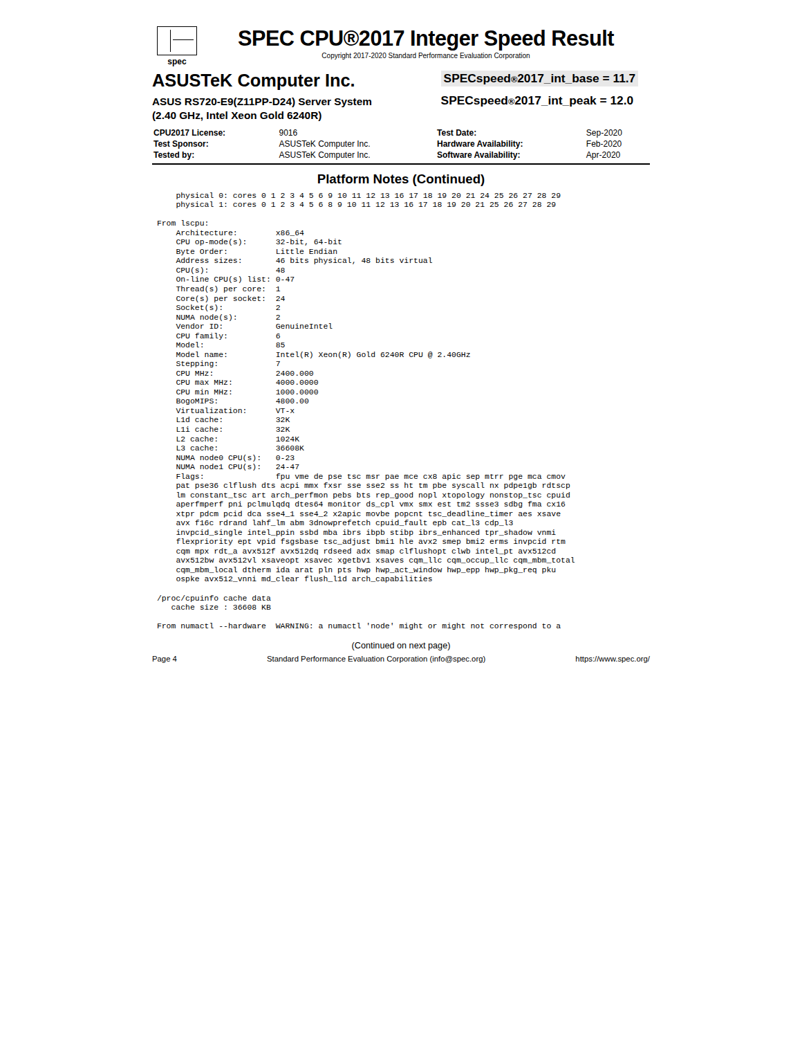spec
SPEC CPU®2017 Integer Speed Result
Copyright 2017-2020 Standard Performance Evaluation Corporation
ASUSTeK Computer Inc.
ASUS RS720-E9(Z11PP-D24) Server System
(2.40 GHz, Intel Xeon Gold 6240R)
SPECspeed®2017_int_base = 11.7
SPECspeed®2017_int_peak = 12.0
| CPU2017 License: | 9016 | Test Date: | Sep-2020 |
| Test Sponsor: | ASUSTeK Computer Inc. | Hardware Availability: | Feb-2020 |
| Tested by: | ASUSTeK Computer Inc. | Software Availability: | Apr-2020 |
Platform Notes (Continued)
     physical 0: cores 0 1 2 3 4 5 6 9 10 11 12 13 16 17 18 19 20 21 24 25 26 27 28 29
     physical 1: cores 0 1 2 3 4 5 6 8 9 10 11 12 13 16 17 18 19 20 21 25 26 27 28 29

 From lscpu:
     Architecture:        x86_64
     CPU op-mode(s):      32-bit, 64-bit
     Byte Order:          Little Endian
     Address sizes:       46 bits physical, 48 bits virtual
     CPU(s):              48
     On-line CPU(s) list: 0-47
     Thread(s) per core:  1
     Core(s) per socket:  24
     Socket(s):           2
     NUMA node(s):        2
     Vendor ID:           GenuineIntel
     CPU family:          6
     Model:               85
     Model name:          Intel(R) Xeon(R) Gold 6240R CPU @ 2.40GHz
     Stepping:            7
     CPU MHz:             2400.000
     CPU max MHz:         4000.0000
     CPU min MHz:         1000.0000
     BogoMIPS:            4800.00
     Virtualization:      VT-x
     L1d cache:           32K
     L1i cache:           32K
     L2 cache:            1024K
     L3 cache:            36608K
     NUMA node0 CPU(s):   0-23
     NUMA node1 CPU(s):   24-47
     Flags:               fpu vme de pse tsc msr pae mce cx8 apic sep mtrr pge mca cmov
     pat pse36 clflush dts acpi mmx fxsr sse sse2 ss ht tm pbe syscall nx pdpe1gb rdtscp
     lm constant_tsc art arch_perfmon pebs bts rep_good nopl xtopology nonstop_tsc cpuid
     aperfmperf pni pclmulqdq dtes64 monitor ds_cpl vmx smx est tm2 ssse3 sdbg fma cx16
     xtpr pdcm pcid dca sse4_1 sse4_2 x2apic movbe popcnt tsc_deadline_timer aes xsave
     avx f16c rdrand lahf_lm abm 3dnowprefetch cpuid_fault epb cat_l3 cdp_l3
     invpcid_single intel_ppin ssbd mba ibrs ibpb stibp ibrs_enhanced tpr_shadow vnmi
     flexpriority ept vpid fsgsbase tsc_adjust bmi1 hle avx2 smep bmi2 erms invpcid rtm
     cqm mpx rdt_a avx512f avx512dq rdseed adx smap clflushopt clwb intel_pt avx512cd
     avx512bw avx512vl xsaveopt xsavec xgetbv1 xsaves cqm_llc cqm_occup_llc cqm_mbm_total
     cqm_mbm_local dtherm ida arat pln pts hwp hwp_act_window hwp_epp hwp_pkg_req pku
     ospke avx512_vnni md_clear flush_l1d arch_capabilities

 /proc/cpuinfo cache data
    cache size : 36608 KB

 From numactl --hardware  WARNING: a numactl 'node' might or might not correspond to a
(Continued on next page)
Page 4
Standard Performance Evaluation Corporation (info@spec.org)
https://www.spec.org/